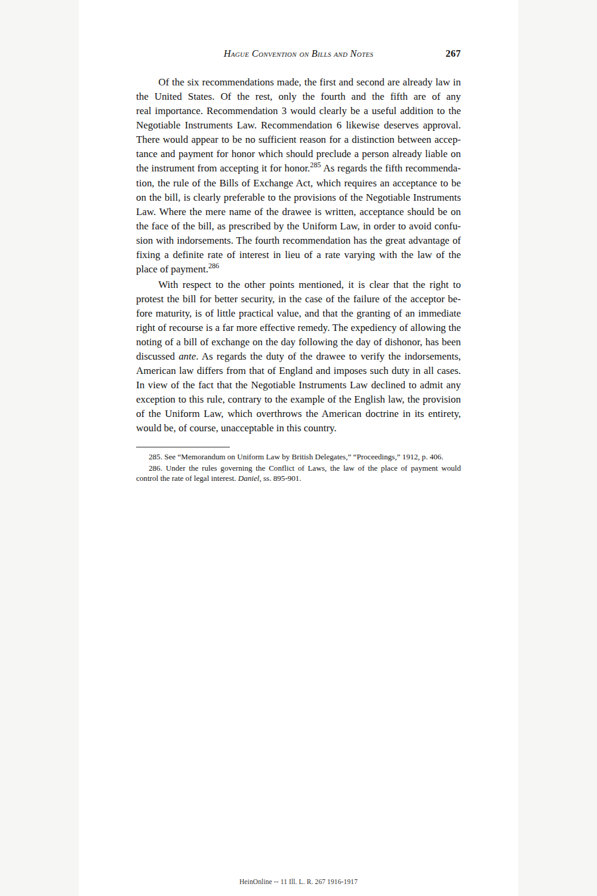Hague Convention on Bills and Notes 267
Of the six recommendations made, the first and second are already law in the United States. Of the rest, only the fourth and the fifth are of any real importance. Recommendation 3 would clearly be a useful addition to the Negotiable Instruments Law. Recommendation 6 likewise deserves approval. There would appear to be no sufficient reason for a distinction between acceptance and payment for honor which should preclude a person already liable on the instrument from accepting it for honor.285 As regards the fifth recommendation, the rule of the Bills of Exchange Act, which requires an acceptance to be on the bill, is clearly preferable to the provisions of the Negotiable Instruments Law. Where the mere name of the drawee is written, acceptance should be on the face of the bill, as prescribed by the Uniform Law, in order to avoid confusion with indorsements. The fourth recommendation has the great advantage of fixing a definite rate of interest in lieu of a rate varying with the law of the place of payment.286
With respect to the other points mentioned, it is clear that the right to protest the bill for better security, in the case of the failure of the acceptor before maturity, is of little practical value, and that the granting of an immediate right of recourse is a far more effective remedy. The expediency of allowing the noting of a bill of exchange on the day following the day of dishonor, has been discussed ante. As regards the duty of the drawee to verify the indorsements, American law differs from that of England and imposes such duty in all cases. In view of the fact that the Negotiable Instruments Law declined to admit any exception to this rule, contrary to the example of the English law, the provision of the Uniform Law, which overthrows the American doctrine in its entirety, would be, of course, unacceptable in this country.
285. See “Memorandum on Uniform Law by British Delegates,” “Proceedings,” 1912, p. 406.
286. Under the rules governing the Conflict of Laws, the law of the place of payment would control the rate of legal interest. Daniel, ss. 895-901.
HeinOnline -- 11 Ill. L. R. 267 1916-1917